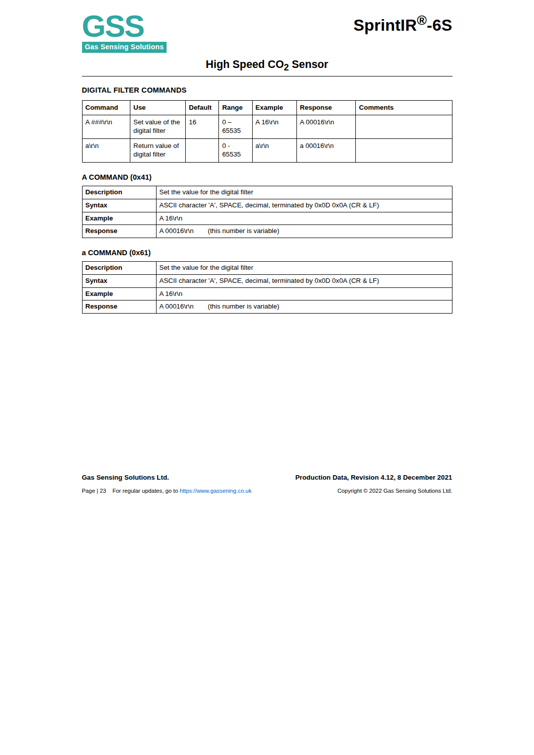GSS
Gas Sensing Solutions
SprintIR®-6S
High Speed CO2 Sensor
DIGITAL FILTER COMMANDS
| Command | Use | Default | Range | Example | Response | Comments |
| --- | --- | --- | --- | --- | --- | --- |
| A ###\r\n | Set value of the digital filter | 16 | 0 – 65535 | A 16\r\n | A 00016\r\n | |
| a\r\n | Return value of digital filter | | 0 - 65535 | a\r\n | a 00016\r\n | |
A COMMAND (0x41)
| Description | Set the value for the digital filter |
| Syntax | ASCII character 'A', SPACE, decimal, terminated by 0x0D 0x0A (CR & LF) |
| Example | A 16\r\n |
| Response | A 00016\r\n (this number is variable) |
a COMMAND (0x61)
| Description | Set the value for the digital filter |
| Syntax | ASCII character 'A', SPACE, decimal, terminated by 0x0D 0x0A (CR & LF) |
| Example | A 16\r\n |
| Response | A 00016\r\n (this number is variable) |
Gas Sensing Solutions Ltd.
Production Data, Revision 4.12, 8 December 2021
Page | 23 For regular updates, go to https://www.gassening.co.uk
Copyright © 2022 Gas Sensing Solutions Ltd.